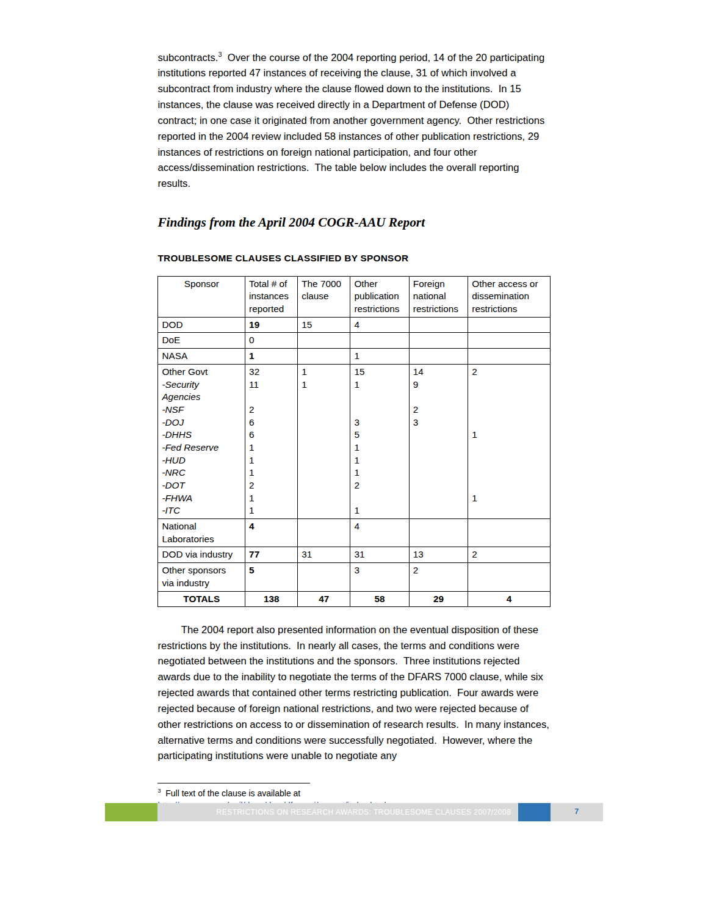subcontracts.3 Over the course of the 2004 reporting period, 14 of the 20 participating institutions reported 47 instances of receiving the clause, 31 of which involved a subcontract from industry where the clause flowed down to the institutions. In 15 instances, the clause was received directly in a Department of Defense (DOD) contract; in one case it originated from another government agency. Other restrictions reported in the 2004 review included 58 instances of other publication restrictions, 29 instances of restrictions on foreign national participation, and four other access/dissemination restrictions. The table below includes the overall reporting results.
Findings from the April 2004 COGR-AAU Report
TROUBLESOME CLAUSES CLASSIFIED BY SPONSOR
| Sponsor | Total # of instances reported | The 7000 clause | Other publication restrictions | Foreign national restrictions | Other access or dissemination restrictions |
| --- | --- | --- | --- | --- | --- |
| DOD | 19 | 15 | 4 | | |
| DoE | 0 | | | | |
| NASA | 1 | | 1 | | |
| Other Govt -Security Agencies -NSF -DOJ -DHHS -Fed Reserve -HUD -NRC -DOT -FHWA -ITC | 32 11 2 6 6 1 1 1 2 1 1 | 1 1 | 15 1 3 5 1 1 1 2 1 | 14 9 2 3 | 2 1 1 |
| National Laboratories | 4 | | 4 | | |
| DOD via industry | 77 | 31 | 31 | 13 | 2 |
| Other sponsors via industry | 5 | | 3 | 2 | |
| TOTALS | 138 | 47 | 58 | 29 | 4 |
The 2004 report also presented information on the eventual disposition of these restrictions by the institutions. In nearly all cases, the terms and conditions were negotiated between the institutions and the sponsors. Three institutions rejected awards due to the inability to negotiate the terms of the DFARS 7000 clause, while six rejected awards that contained other terms restricting publication. Four awards were rejected because of foreign national restrictions, and two were rejected because of other restrictions on access to or dissemination of research results. In many instances, alternative terms and conditions were successfully negotiated. However, where the participating institutions were unable to negotiate any
3 Full text of the clause is available at
http://www.acq.osd.mil/dpap/dars/dfarspgi/current/index.html.
RESTRICTIONS ON RESEARCH AWARDS: TROUBLESOME CLAUSES 2007/2008
7